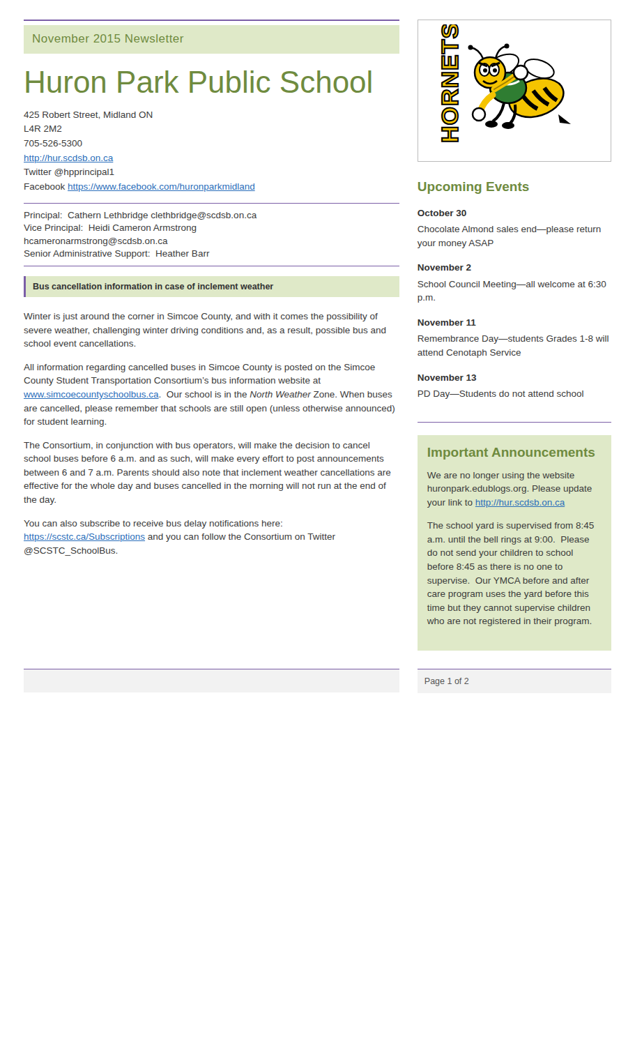November 2015 Newsletter
Huron Park Public School
425 Robert Street, Midland ON
L4R 2M2
705-526-5300
http://hur.scdsb.on.ca
Twitter @hpprincipal1
Facebook https://www.facebook.com/huronparkmidland
Principal: Cathern Lethbridge clethbridge@scdsb.on.ca
Vice Principal: Heidi Cameron Armstrong
hcameronarmstrong@scdsb.on.ca
Senior Administrative Support: Heather Barr
Bus cancellation information in case of inclement weather
Winter is just around the corner in Simcoe County, and with it comes the possibility of severe weather, challenging winter driving conditions and, as a result, possible bus and school event cancellations.
All information regarding cancelled buses in Simcoe County is posted on the Simcoe County Student Transportation Consortium’s bus information website at www.simcoecountyschoolbus.ca. Our school is in the North Weather Zone. When buses are cancelled, please remember that schools are still open (unless otherwise announced) for student learning.
The Consortium, in conjunction with bus operators, will make the decision to cancel school buses before 6 a.m. and as such, will make every effort to post announcements between 6 and 7 a.m. Parents should also note that inclement weather cancellations are effective for the whole day and buses cancelled in the morning will not run at the end of the day.
You can also subscribe to receive bus delay notifications here: https://scstc.ca/Subscriptions and you can follow the Consortium on Twitter @SCSTC_SchoolBus.
HORNETS
Upcoming Events
October 30
Chocolate Almond sales end—please return your money ASAP
November 2
School Council Meeting—all welcome at 6:30 p.m.
November 11
Remembrance Day—students Grades 1-8 will attend Cenotaph Service
November 13
PD Day—Students do not attend school
Important Announcements
We are no longer using the website huronpark.edublogs.org. Please update your link to http://hur.scdsb.on.ca
The school yard is supervised from 8:45 a.m. until the bell rings at 9:00. Please do not send your children to school before 8:45 as there is no one to supervise. Our YMCA before and after care program uses the yard before this time but they cannot supervise children who are not registered in their program.
Page 1 of 2